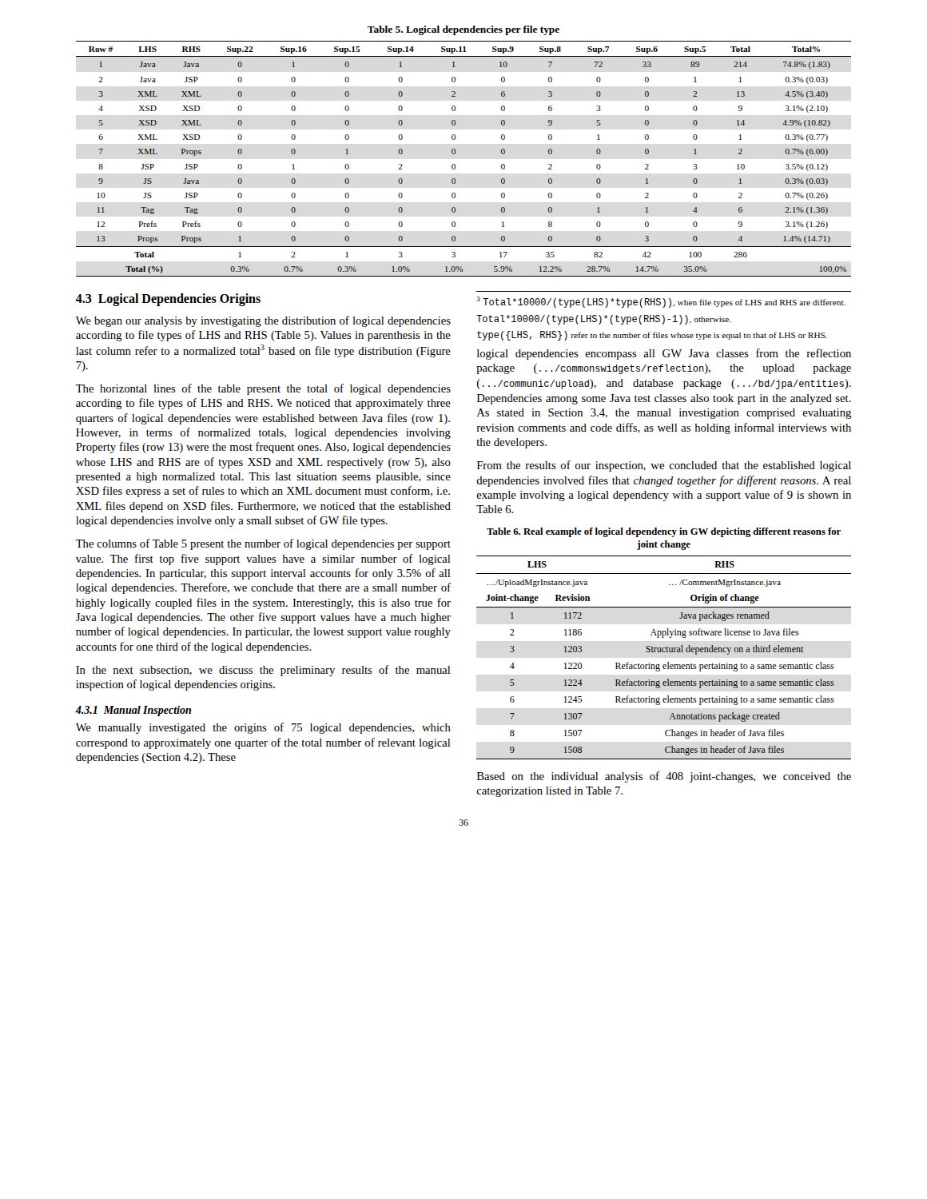Table 5. Logical dependencies per file type
| Row # | LHS | RHS | Sup.22 | Sup.16 | Sup.15 | Sup.14 | Sup.11 | Sup.9 | Sup.8 | Sup.7 | Sup.6 | Sup.5 | Total | Total% |
| --- | --- | --- | --- | --- | --- | --- | --- | --- | --- | --- | --- | --- | --- | --- |
| 1 | Java | Java | 0 | 1 | 0 | 1 | 1 | 10 | 7 | 72 | 33 | 89 | 214 | 74.8% (1.83) |
| 2 | Java | JSP | 0 | 0 | 0 | 0 | 0 | 0 | 0 | 0 | 0 | 1 | 1 | 0.3% (0.03) |
| 3 | XML | XML | 0 | 0 | 0 | 0 | 2 | 6 | 3 | 0 | 0 | 2 | 13 | 4.5% (3.40) |
| 4 | XSD | XSD | 0 | 0 | 0 | 0 | 0 | 0 | 6 | 3 | 0 | 0 | 9 | 3.1% (2.10) |
| 5 | XSD | XML | 0 | 0 | 0 | 0 | 0 | 0 | 9 | 5 | 0 | 0 | 14 | 4.9% (10.82) |
| 6 | XML | XSD | 0 | 0 | 0 | 0 | 0 | 0 | 0 | 1 | 0 | 0 | 1 | 0.3% (0.77) |
| 7 | XML | Props | 0 | 0 | 1 | 0 | 0 | 0 | 0 | 0 | 0 | 1 | 2 | 0.7% (6.00) |
| 8 | JSP | JSP | 0 | 1 | 0 | 2 | 0 | 0 | 2 | 0 | 2 | 3 | 10 | 3.5% (0.12) |
| 9 | JS | Java | 0 | 0 | 0 | 0 | 0 | 0 | 0 | 0 | 1 | 0 | 1 | 0.3% (0.03) |
| 10 | JS | JSP | 0 | 0 | 0 | 0 | 0 | 0 | 0 | 0 | 2 | 0 | 2 | 0.7% (0.26) |
| 11 | Tag | Tag | 0 | 0 | 0 | 0 | 0 | 0 | 0 | 1 | 1 | 4 | 6 | 2.1% (1.36) |
| 12 | Prefs | Prefs | 0 | 0 | 0 | 0 | 0 | 1 | 8 | 0 | 0 | 0 | 9 | 3.1% (1.26) |
| 13 | Props | Props | 1 | 0 | 0 | 0 | 0 | 0 | 0 | 0 | 3 | 0 | 4 | 1.4% (14.71) |
| Total | 1 | 2 | 1 | 3 | 3 | 17 | 35 | 82 | 42 | 100 | 286 | |
| Total (%) | 0.3% | 0.7% | 0.3% | 1.0% | 1.0% | 5.9% | 12.2% | 28.7% | 14.7% | 35.0% | | 100,0% |
4.3 Logical Dependencies Origins
We began our analysis by investigating the distribution of logical dependencies according to file types of LHS and RHS (Table 5). Values in parenthesis in the last column refer to a normalized total3 based on file type distribution (Figure 7).
The horizontal lines of the table present the total of logical dependencies according to file types of LHS and RHS. We noticed that approximately three quarters of logical dependencies were established between Java files (row 1). However, in terms of normalized totals, logical dependencies involving Property files (row 13) were the most frequent ones. Also, logical dependencies whose LHS and RHS are of types XSD and XML respectively (row 5), also presented a high normalized total. This last situation seems plausible, since XSD files express a set of rules to which an XML document must conform, i.e. XML files depend on XSD files. Furthermore, we noticed that the established logical dependencies involve only a small subset of GW file types.
The columns of Table 5 present the number of logical dependencies per support value. The first top five support values have a similar number of logical dependencies. In particular, this support interval accounts for only 3.5% of all logical dependencies. Therefore, we conclude that there are a small number of highly logically coupled files in the system. Interestingly, this is also true for Java logical dependencies. The other five support values have a much higher number of logical dependencies. In particular, the lowest support value roughly accounts for one third of the logical dependencies.
In the next subsection, we discuss the preliminary results of the manual inspection of logical dependencies origins.
4.3.1 Manual Inspection
We manually investigated the origins of 75 logical dependencies, which correspond to approximately one quarter of the total number of relevant logical dependencies (Section 4.2). These
3 Total*10000/(type(LHS)*type(RHS)), when file types of LHS and RHS are different.
Total*10000/(type(LHS)*(type(RHS)-1)), otherwise.
type({LHS, RHS}) refer to the number of files whose type is equal to that of LHS or RHS.
logical dependencies encompass all GW Java classes from the reflection package (.../commonswidgets/reflection), the upload package (.../communic/upload), and database package (.../bd/jpa/entities). Dependencies among some Java test classes also took part in the analyzed set. As stated in Section 3.4, the manual investigation comprised evaluating revision comments and code diffs, as well as holding informal interviews with the developers.
From the results of our inspection, we concluded that the established logical dependencies involved files that changed together for different reasons. A real example involving a logical dependency with a support value of 9 is shown in Table 6.
Table 6. Real example of logical dependency in GW depicting different reasons for joint change
| LHS | RHS |
| --- | --- |
| …/UploadMgrInstance.java | … /CommentMgrInstance.java |
| Joint-change | Revision | Origin of change |
| 1 | 1172 | Java packages renamed |
| 2 | 1186 | Applying software license to Java files |
| 3 | 1203 | Structural dependency on a third element |
| 4 | 1220 | Refactoring elements pertaining to a same semantic class |
| 5 | 1224 | Refactoring elements pertaining to a same semantic class |
| 6 | 1245 | Refactoring elements pertaining to a same semantic class |
| 7 | 1307 | Annotations package created |
| 8 | 1507 | Changes in header of Java files |
| 9 | 1508 | Changes in header of Java files |
Based on the individual analysis of 408 joint-changes, we conceived the categorization listed in Table 7.
36